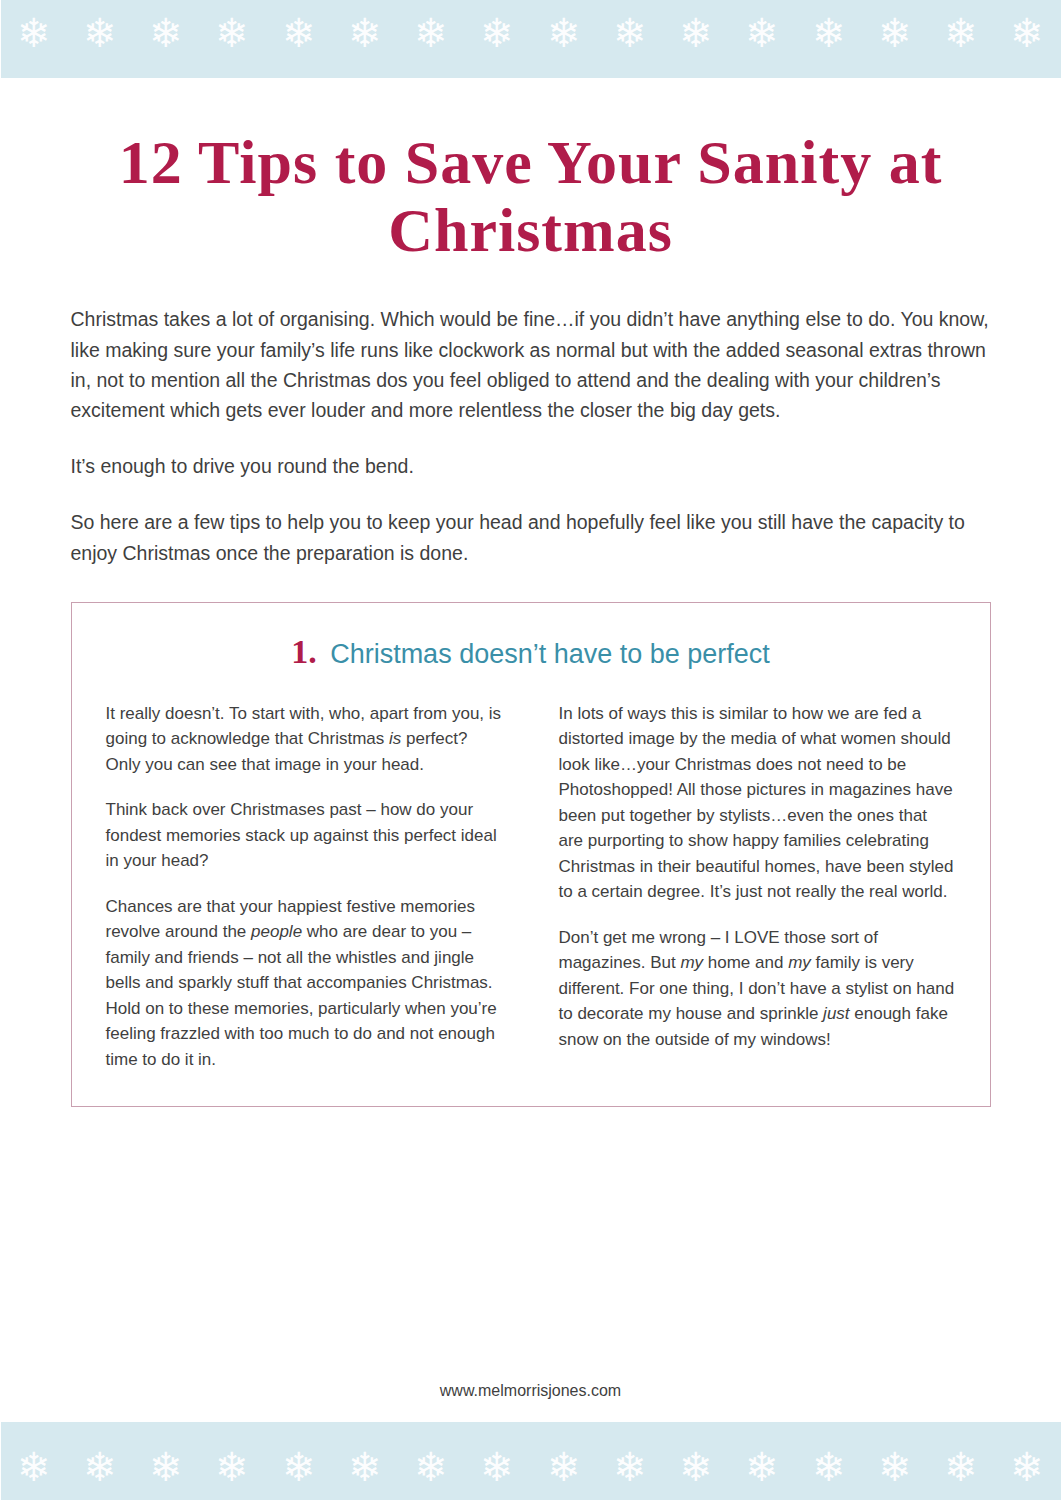❄❄❄❄❄❄❄❄❄❄❄❄❄❄❄❄
12 Tips to Save Your Sanity at Christmas
Christmas takes a lot of organising. Which would be fine…if you didn’t have anything else to do. You know, like making sure your family’s life runs like clockwork as normal but with the added seasonal extras thrown in, not to mention all the Christmas dos you feel obliged to attend and the dealing with your children’s excitement which gets ever louder and more relentless the closer the big day gets.
It’s enough to drive you round the bend.
So here are a few tips to help you to keep your head and hopefully feel like you still have the capacity to enjoy Christmas once the preparation is done.
1. Christmas doesn’t have to be perfect
It really doesn’t. To start with, who, apart from you, is going to acknowledge that Christmas is perfect? Only you can see that image in your head.
Think back over Christmases past – how do your fondest memories stack up against this perfect ideal in your head?
Chances are that your happiest festive memories revolve around the people who are dear to you – family and friends – not all the whistles and jingle bells and sparkly stuff that accompanies Christmas. Hold on to these memories, particularly when you’re feeling frazzled with too much to do and not enough time to do it in.
In lots of ways this is similar to how we are fed a distorted image by the media of what women should look like…your Christmas does not need to be Photoshopped! All those pictures in magazines have been put together by stylists…even the ones that are purporting to show happy families celebrating Christmas in their beautiful homes, have been styled to a certain degree. It’s just not really the real world.
Don’t get me wrong – I LOVE those sort of magazines. But my home and my family is very different. For one thing, I don’t have a stylist on hand to decorate my house and sprinkle just enough fake snow on the outside of my windows!
www.melmorrisjones.com
❄❄❄❄❄❄❄❄❄❄❄❄❄❄❄❄